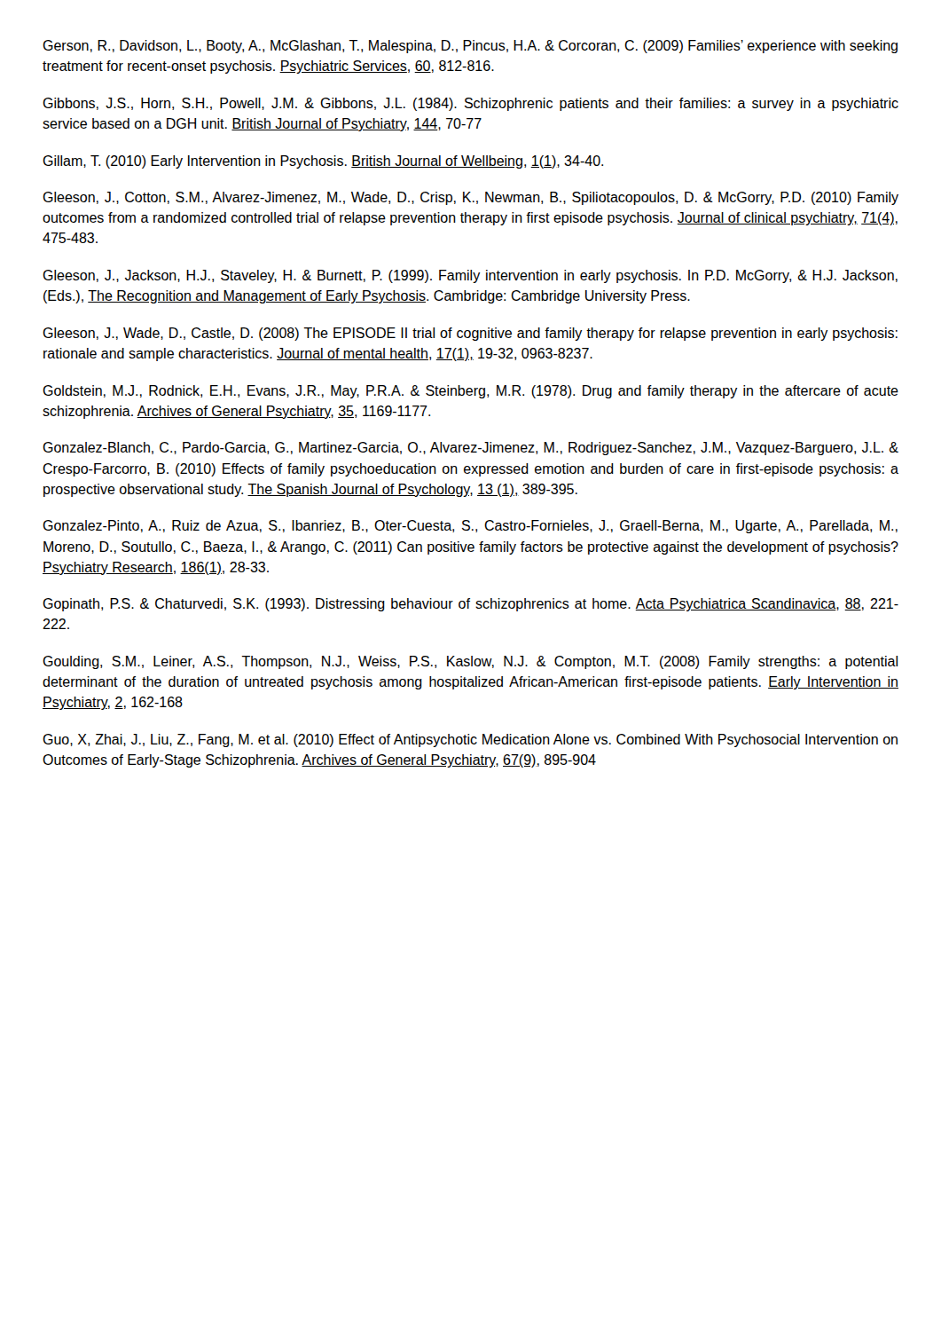Gerson, R., Davidson, L., Booty, A., McGlashan, T., Malespina, D., Pincus, H.A. & Corcoran, C. (2009) Families’ experience with seeking treatment for recent-onset psychosis. Psychiatric Services, 60, 812-816.
Gibbons, J.S., Horn, S.H., Powell, J.M. & Gibbons, J.L. (1984). Schizophrenic patients and their families: a survey in a psychiatric service based on a DGH unit. British Journal of Psychiatry, 144, 70-77
Gillam, T. (2010) Early Intervention in Psychosis. British Journal of Wellbeing, 1(1), 34-40.
Gleeson, J., Cotton, S.M., Alvarez-Jimenez, M., Wade, D., Crisp, K., Newman, B., Spiliotacopoulos, D. & McGorry, P.D. (2010) Family outcomes from a randomized controlled trial of relapse prevention therapy in first episode psychosis. Journal of clinical psychiatry, 71(4), 475-483.
Gleeson, J., Jackson, H.J., Staveley, H. & Burnett, P. (1999). Family intervention in early psychosis. In P.D. McGorry, & H.J. Jackson, (Eds.), The Recognition and Management of Early Psychosis. Cambridge: Cambridge University Press.
Gleeson, J., Wade, D., Castle, D. (2008) The EPISODE II trial of cognitive and family therapy for relapse prevention in early psychosis: rationale and sample characteristics. Journal of mental health, 17(1), 19-32, 0963-8237.
Goldstein, M.J., Rodnick, E.H., Evans, J.R., May, P.R.A. & Steinberg, M.R. (1978). Drug and family therapy in the aftercare of acute schizophrenia. Archives of General Psychiatry, 35, 1169-1177.
Gonzalez-Blanch, C., Pardo-Garcia, G., Martinez-Garcia, O., Alvarez-Jimenez, M., Rodriguez-Sanchez, J.M., Vazquez-Barguero, J.L. & Crespo-Farcorro, B. (2010) Effects of family psychoeducation on expressed emotion and burden of care in first-episode psychosis: a prospective observational study. The Spanish Journal of Psychology, 13 (1), 389-395.
Gonzalez-Pinto, A., Ruiz de Azua, S., Ibanriez, B., Oter-Cuesta, S., Castro-Fornieles, J., Graell-Berna, M., Ugarte, A., Parellada, M., Moreno, D., Soutullo, C., Baeza, I., & Arango, C. (2011) Can positive family factors be protective against the development of psychosis? Psychiatry Research, 186(1), 28-33.
Gopinath, P.S. & Chaturvedi, S.K. (1993). Distressing behaviour of schizophrenics at home. Acta Psychiatrica Scandinavica, 88, 221-222.
Goulding, S.M., Leiner, A.S., Thompson, N.J., Weiss, P.S., Kaslow, N.J. & Compton, M.T. (2008) Family strengths: a potential determinant of the duration of untreated psychosis among hospitalized African-American first-episode patients. Early Intervention in Psychiatry, 2, 162-168
Guo, X, Zhai, J., Liu, Z., Fang, M. et al. (2010) Effect of Antipsychotic Medication Alone vs. Combined With Psychosocial Intervention on Outcomes of Early-Stage Schizophrenia. Archives of General Psychiatry, 67(9), 895-904